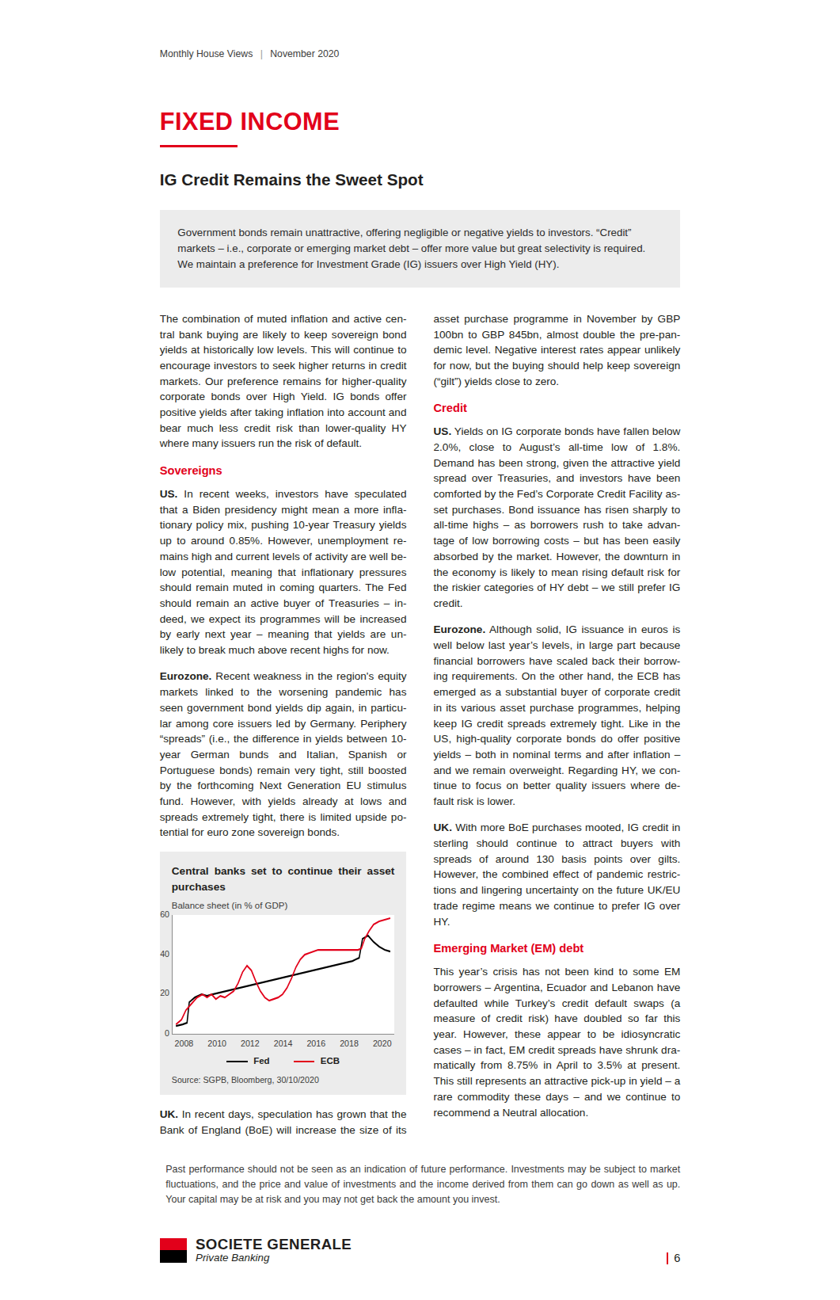Monthly House Views | November 2020
Fixed Income
IG Credit Remains the Sweet Spot
Government bonds remain unattractive, offering negligible or negative yields to investors. “Credit” markets – i.e., corporate or emerging market debt – offer more value but great selectivity is required. We maintain a preference for Investment Grade (IG) issuers over High Yield (HY).
The combination of muted inflation and active central bank buying are likely to keep sovereign bond yields at historically low levels. This will continue to encourage investors to seek higher returns in credit markets. Our preference remains for higher-quality corporate bonds over High Yield. IG bonds offer positive yields after taking inflation into account and bear much less credit risk than lower-quality HY where many issuers run the risk of default.
Sovereigns
US. In recent weeks, investors have speculated that a Biden presidency might mean a more inflationary policy mix, pushing 10-year Treasury yields up to around 0.85%. However, unemployment remains high and current levels of activity are well below potential, meaning that inflationary pressures should remain muted in coming quarters. The Fed should remain an active buyer of Treasuries – indeed, we expect its programmes will be increased by early next year – meaning that yields are unlikely to break much above recent highs for now.
Eurozone. Recent weakness in the region's equity markets linked to the worsening pandemic has seen government bond yields dip again, in particular among core issuers led by Germany. Periphery “spreads” (i.e., the difference in yields between 10-year German bunds and Italian, Spanish or Portuguese bonds) remain very tight, still boosted by the forthcoming Next Generation EU stimulus fund. However, with yields already at lows and spreads extremely tight, there is limited upside potential for euro zone sovereign bonds.
Central banks set to continue their asset purchases
Balance sheet (in % of GDP)
60 40 20 0
2008201020122014201620182020
Fed ECB
Source: SGPB, Bloomberg, 30/10/2020
UK. In recent days, speculation has grown that the Bank of England (BoE) will increase the size of its asset purchase programme in November by GBP 100bn to GBP 845bn, almost double the pre-pandemic level. Negative interest rates appear unlikely for now, but the buying should help keep sovereign (“gilt”) yields close to zero.
Credit
US. Yields on IG corporate bonds have fallen below 2.0%, close to August’s all-time low of 1.8%. Demand has been strong, given the attractive yield spread over Treasuries, and investors have been comforted by the Fed’s Corporate Credit Facility asset purchases. Bond issuance has risen sharply to all-time highs – as borrowers rush to take advantage of low borrowing costs – but has been easily absorbed by the market. However, the downturn in the economy is likely to mean rising default risk for the riskier categories of HY debt – we still prefer IG credit.
Eurozone. Although solid, IG issuance in euros is well below last year’s levels, in large part because financial borrowers have scaled back their borrowing requirements. On the other hand, the ECB has emerged as a substantial buyer of corporate credit in its various asset purchase programmes, helping keep IG credit spreads extremely tight. Like in the US, high-quality corporate bonds do offer positive yields – both in nominal terms and after inflation – and we remain overweight. Regarding HY, we continue to focus on better quality issuers where default risk is lower.
UK. With more BoE purchases mooted, IG credit in sterling should continue to attract buyers with spreads of around 130 basis points over gilts. However, the combined effect of pandemic restrictions and lingering uncertainty on the future UK/EU trade regime means we continue to prefer IG over HY.
Emerging Market (EM) debt
This year’s crisis has not been kind to some EM borrowers – Argentina, Ecuador and Lebanon have defaulted while Turkey’s credit default swaps (a measure of credit risk) have doubled so far this year. However, these appear to be idiosyncratic cases – in fact, EM credit spreads have shrunk dramatically from 8.75% in April to 3.5% at present. This still represents an attractive pick-up in yield – a rare commodity these days – and we continue to recommend a Neutral allocation.
Past performance should not be seen as an indication of future performance. Investments may be subject to market fluctuations, and the price and value of investments and the income derived from them can go down as well as up. Your capital may be at risk and you may not get back the amount you invest.
SOCIETE GENERALE
Private Banking
6